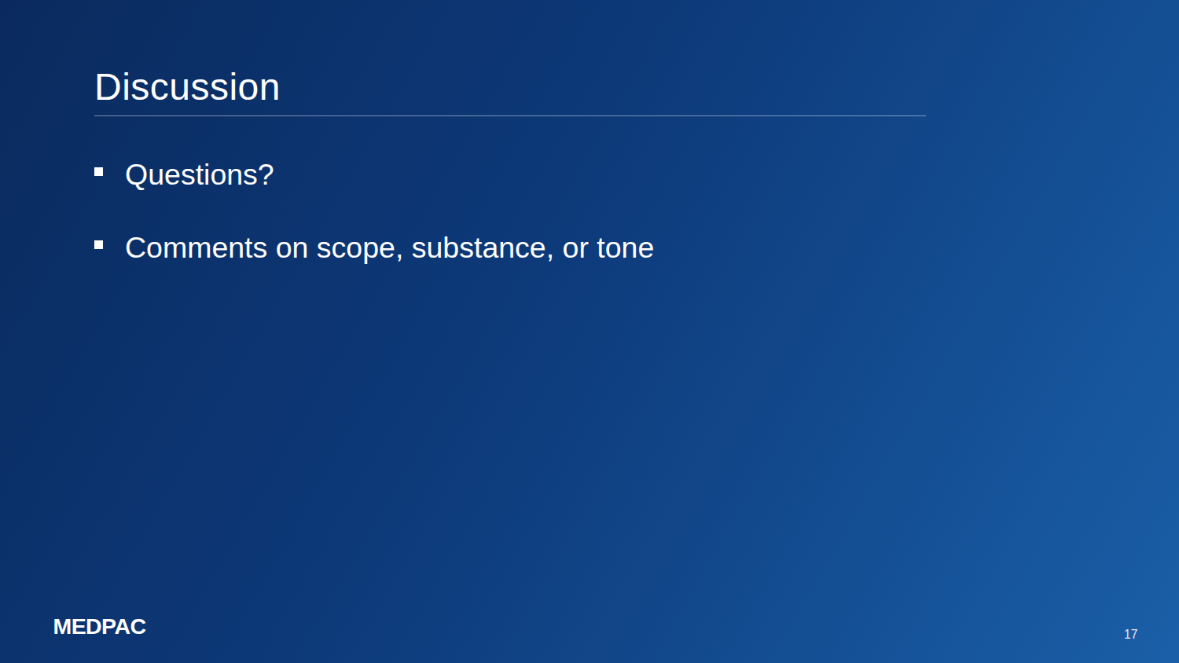Discussion
Questions?
Comments on scope, substance, or tone
MEDPAC
17